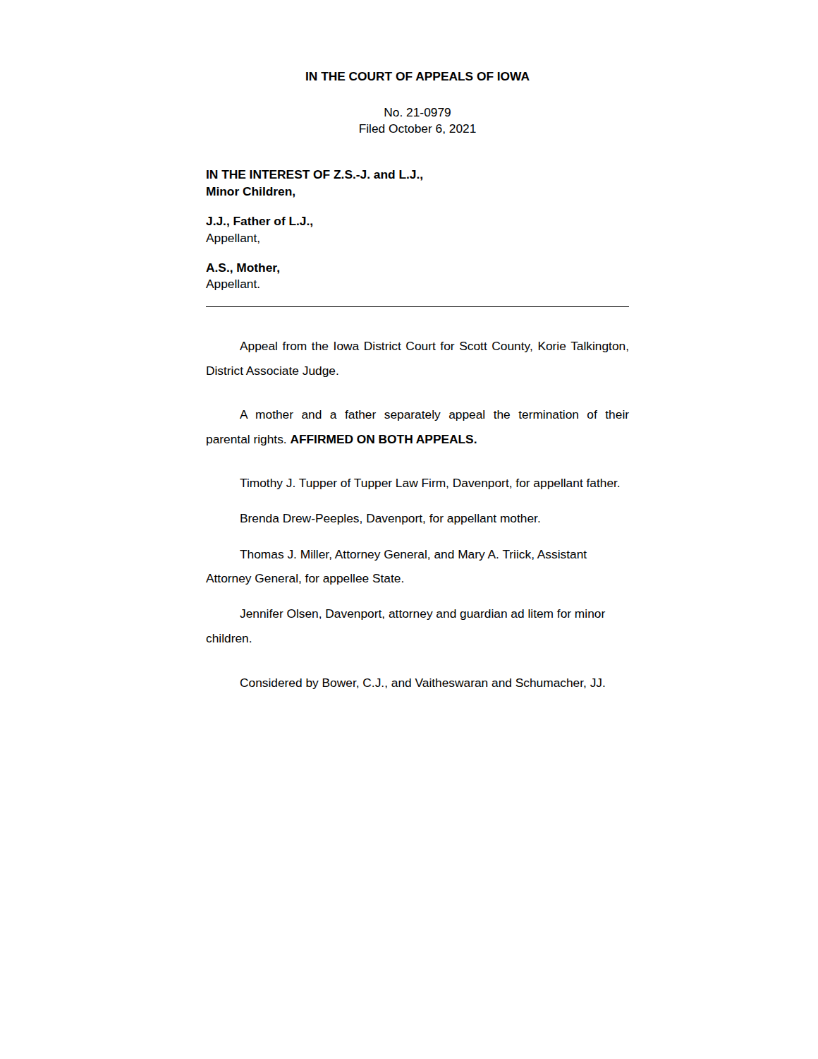IN THE COURT OF APPEALS OF IOWA
No. 21-0979
Filed October 6, 2021
IN THE INTEREST OF Z.S.-J. and L.J.,
Minor Children,
J.J., Father of L.J.,
Appellant,
A.S., Mother,
Appellant.
Appeal from the Iowa District Court for Scott County, Korie Talkington, District Associate Judge.
A mother and a father separately appeal the termination of their parental rights. AFFIRMED ON BOTH APPEALS.
Timothy J. Tupper of Tupper Law Firm, Davenport, for appellant father.
Brenda Drew-Peeples, Davenport, for appellant mother.
Thomas J. Miller, Attorney General, and Mary A. Triick, Assistant Attorney General, for appellee State.
Jennifer Olsen, Davenport, attorney and guardian ad litem for minor children.
Considered by Bower, C.J., and Vaitheswaran and Schumacher, JJ.